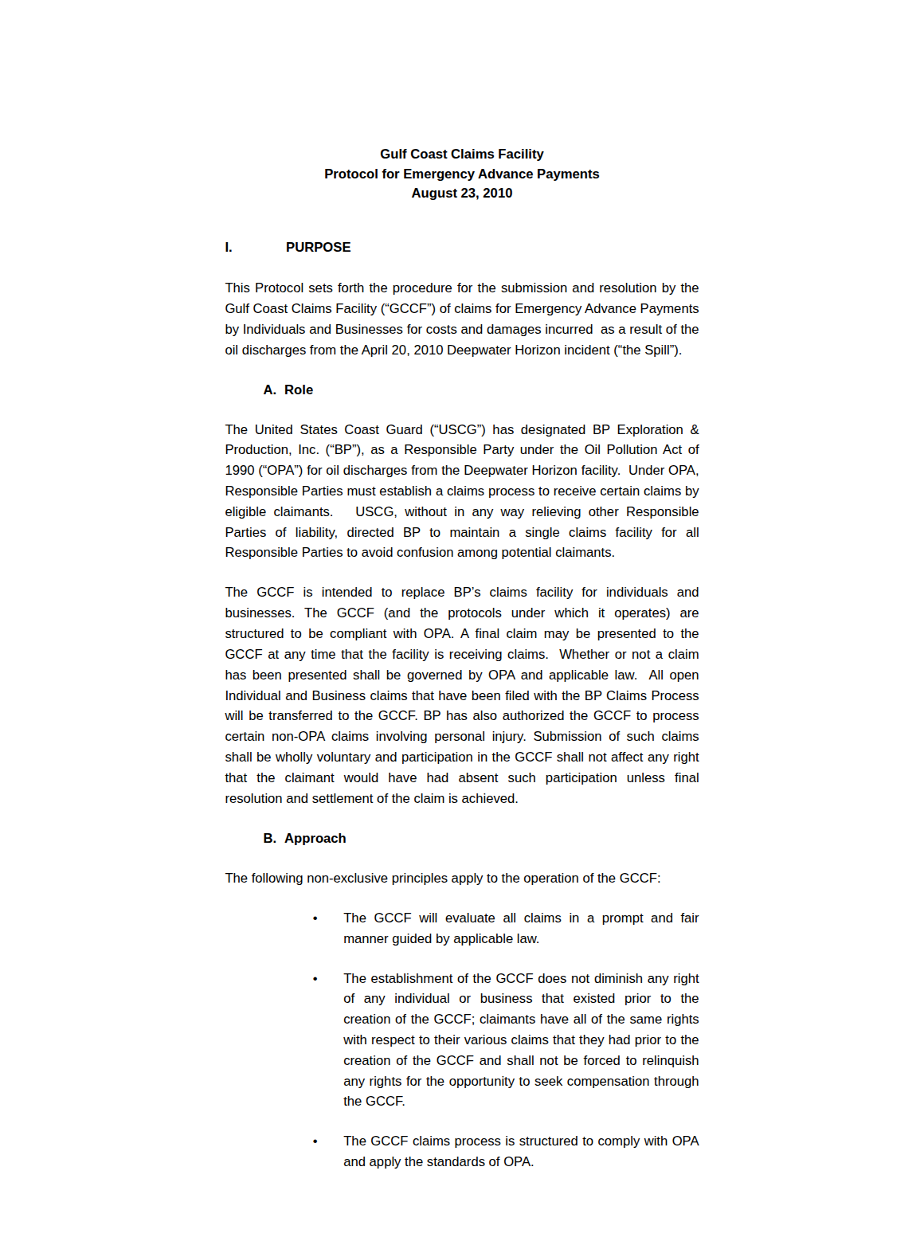Gulf Coast Claims Facility Protocol for Emergency Advance Payments August 23, 2010
I. PURPOSE
This Protocol sets forth the procedure for the submission and resolution by the Gulf Coast Claims Facility (“GCCF”) of claims for Emergency Advance Payments by Individuals and Businesses for costs and damages incurred as a result of the oil discharges from the April 20, 2010 Deepwater Horizon incident (“the Spill”).
A. Role
The United States Coast Guard (“USCG”) has designated BP Exploration & Production, Inc. (“BP”), as a Responsible Party under the Oil Pollution Act of 1990 (“OPA”) for oil discharges from the Deepwater Horizon facility. Under OPA, Responsible Parties must establish a claims process to receive certain claims by eligible claimants. USCG, without in any way relieving other Responsible Parties of liability, directed BP to maintain a single claims facility for all Responsible Parties to avoid confusion among potential claimants.
The GCCF is intended to replace BP’s claims facility for individuals and businesses. The GCCF (and the protocols under which it operates) are structured to be compliant with OPA. A final claim may be presented to the GCCF at any time that the facility is receiving claims. Whether or not a claim has been presented shall be governed by OPA and applicable law. All open Individual and Business claims that have been filed with the BP Claims Process will be transferred to the GCCF. BP has also authorized the GCCF to process certain non-OPA claims involving personal injury. Submission of such claims shall be wholly voluntary and participation in the GCCF shall not affect any right that the claimant would have had absent such participation unless final resolution and settlement of the claim is achieved.
B. Approach
The following non-exclusive principles apply to the operation of the GCCF:
The GCCF will evaluate all claims in a prompt and fair manner guided by applicable law.
The establishment of the GCCF does not diminish any right of any individual or business that existed prior to the creation of the GCCF; claimants have all of the same rights with respect to their various claims that they had prior to the creation of the GCCF and shall not be forced to relinquish any rights for the opportunity to seek compensation through the GCCF.
The GCCF claims process is structured to comply with OPA and apply the standards of OPA.